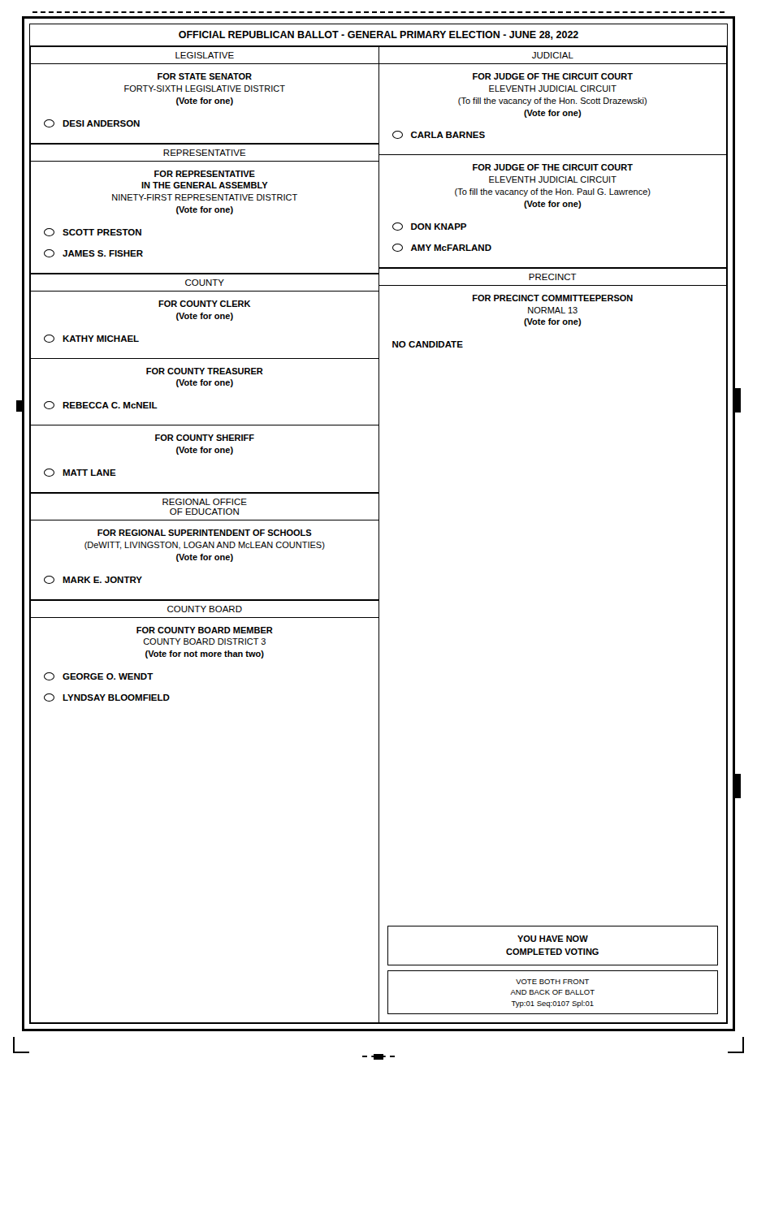OFFICIAL REPUBLICAN BALLOT - GENERAL PRIMARY ELECTION - JUNE 28, 2022
| LEGISLATIVE FOR STATE SENATOR FORTY-SIXTH LEGISLATIVE DISTRICT (Vote for one) DESI ANDERSON REPRESENTATIVE FOR REPRESENTATIVE IN THE GENERAL ASSEMBLY NINETY-FIRST REPRESENTATIVE DISTRICT (Vote for one) SCOTT PRESTON JAMES S. FISHER COUNTY FOR COUNTY CLERK (Vote for one) KATHY MICHAEL FOR COUNTY TREASURER (Vote for one) REBECCA C. McNEIL FOR COUNTY SHERIFF (Vote for one) MATT LANE REGIONAL OFFICE OF EDUCATION FOR REGIONAL SUPERINTENDENT OF SCHOOLS (DeWITT, LIVINGSTON, LOGAN AND McLEAN COUNTIES) (Vote for one) MARK E. JONTRY COUNTY BOARD FOR COUNTY BOARD MEMBER COUNTY BOARD DISTRICT 3 (Vote for not more than two) GEORGE O. WENDT LYNDSAY BLOOMFIELD | JUDICIAL FOR JUDGE OF THE CIRCUIT COURT ELEVENTH JUDICIAL CIRCUIT (To fill the vacancy of the Hon. Scott Drazewski) (Vote for one) CARLA BARNES FOR JUDGE OF THE CIRCUIT COURT ELEVENTH JUDICIAL CIRCUIT (To fill the vacancy of the Hon. Paul G. Lawrence) (Vote for one) DON KNAPP AMY McFARLAND PRECINCT FOR PRECINCT COMMITTEEPERSON NORMAL 13 (Vote for one) NO CANDIDATE YOU HAVE NOW COMPLETED VOTING VOTE BOTH FRONT AND BACK OF BALLOT Typ:01 Seq:0107 Spl:01 |